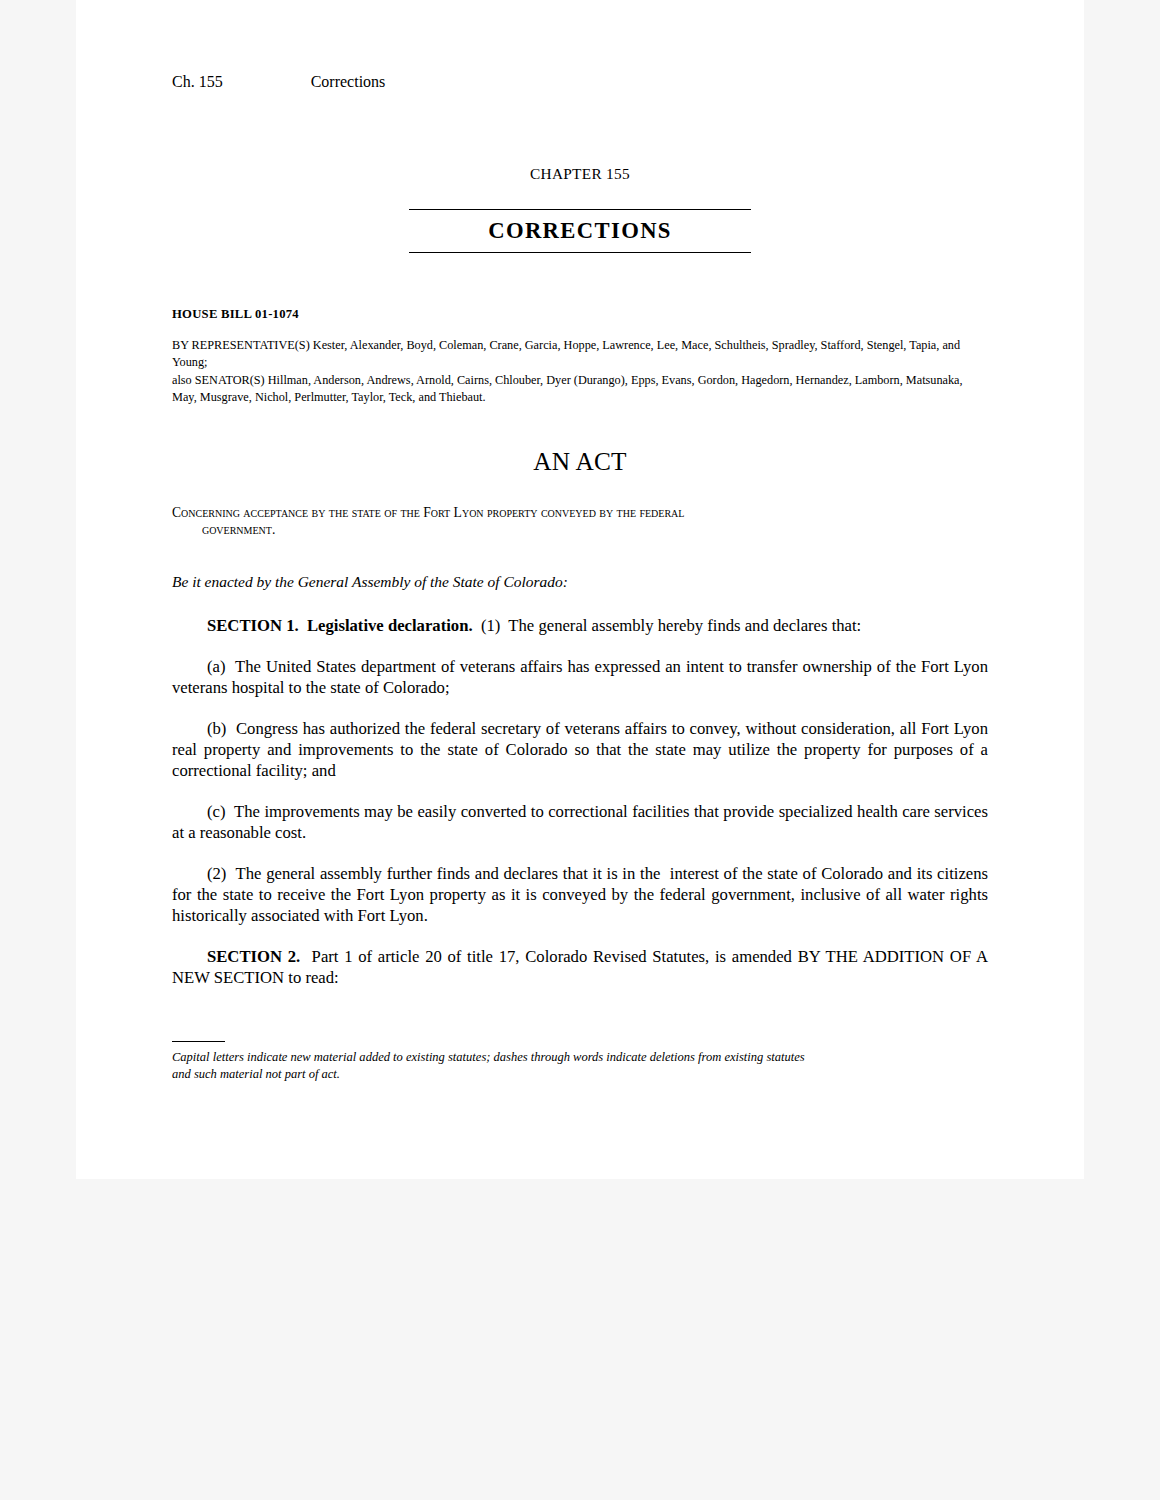Ch. 155 Corrections
CHAPTER 155
CORRECTIONS
HOUSE BILL 01-1074
BY REPRESENTATIVE(S) Kester, Alexander, Boyd, Coleman, Crane, Garcia, Hoppe, Lawrence, Lee, Mace, Schultheis, Spradley, Stafford, Stengel, Tapia, and Young;
also SENATOR(S) Hillman, Anderson, Andrews, Arnold, Cairns, Chlouber, Dyer (Durango), Epps, Evans, Gordon, Hagedorn, Hernandez, Lamborn, Matsunaka, May, Musgrave, Nichol, Perlmutter, Taylor, Teck, and Thiebaut.
AN ACT
Concerning acceptance by the state of the Fort Lyon property conveyed by the federal government.
Be it enacted by the General Assembly of the State of Colorado:
SECTION 1. Legislative declaration. (1) The general assembly hereby finds and declares that:
(a) The United States department of veterans affairs has expressed an intent to transfer ownership of the Fort Lyon veterans hospital to the state of Colorado;
(b) Congress has authorized the federal secretary of veterans affairs to convey, without consideration, all Fort Lyon real property and improvements to the state of Colorado so that the state may utilize the property for purposes of a correctional facility; and
(c) The improvements may be easily converted to correctional facilities that provide specialized health care services at a reasonable cost.
(2) The general assembly further finds and declares that it is in the interest of the state of Colorado and its citizens for the state to receive the Fort Lyon property as it is conveyed by the federal government, inclusive of all water rights historically associated with Fort Lyon.
SECTION 2. Part 1 of article 20 of title 17, Colorado Revised Statutes, is amended BY THE ADDITION OF A NEW SECTION to read:
Capital letters indicate new material added to existing statutes; dashes through words indicate deletions from existing statutes and such material not part of act.